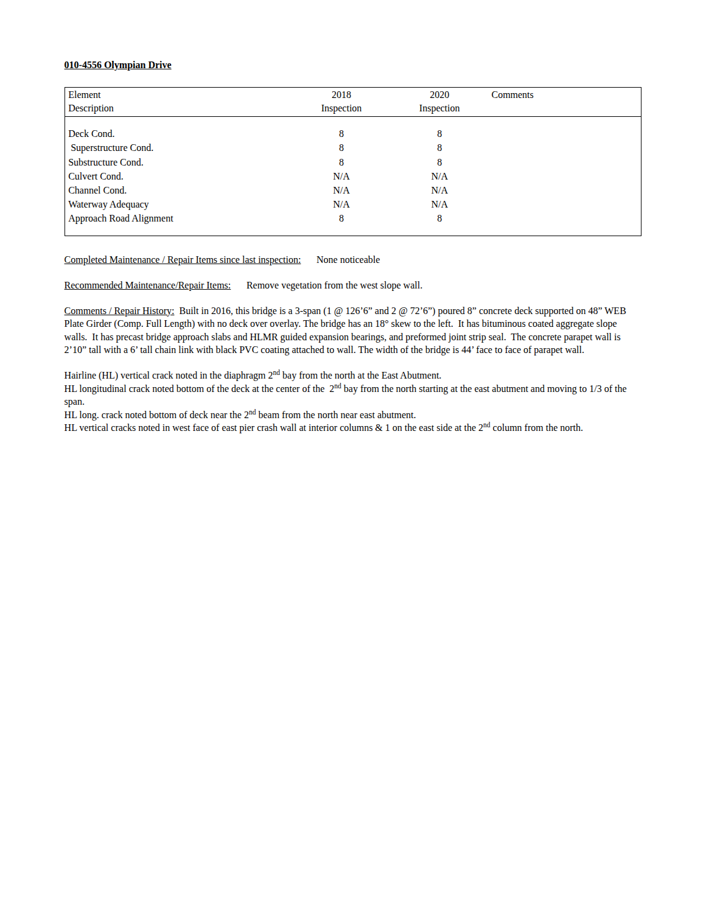010-4556 Olympian Drive
| Element | 2018 | 2020 | Comments |
| Description | Inspection | Inspection | |
| Deck Cond. | 8 | 8 | |
| Superstructure Cond. | 8 | 8 | |
| Substructure Cond. | 8 | 8 | |
| Culvert Cond. | N/A | N/A | |
| Channel Cond. | N/A | N/A | |
| Waterway Adequacy | N/A | N/A | |
| Approach Road Alignment | 8 | 8 | |
Completed Maintenance / Repair Items since last inspection: None noticeable
Recommended Maintenance/Repair Items: Remove vegetation from the west slope wall.
Comments / Repair History: Built in 2016, this bridge is a 3-span (1 @ 126’6” and 2 @ 72’6”) poured 8” concrete deck supported on 48” WEB Plate Girder (Comp. Full Length) with no deck over overlay. The bridge has an 18° skew to the left. It has bituminous coated aggregate slope walls. It has precast bridge approach slabs and HLMR guided expansion bearings, and preformed joint strip seal. The concrete parapet wall is 2’10” tall with a 6’ tall chain link with black PVC coating attached to wall. The width of the bridge is 44’ face to face of parapet wall.
Hairline (HL) vertical crack noted in the diaphragm 2nd bay from the north at the East Abutment.
HL longitudinal crack noted bottom of the deck at the center of the 2nd bay from the north starting at the east abutment and moving to 1/3 of the span.
HL long. crack noted bottom of deck near the 2nd beam from the north near east abutment.
HL vertical cracks noted in west face of east pier crash wall at interior columns & 1 on the east side at the 2nd column from the north.